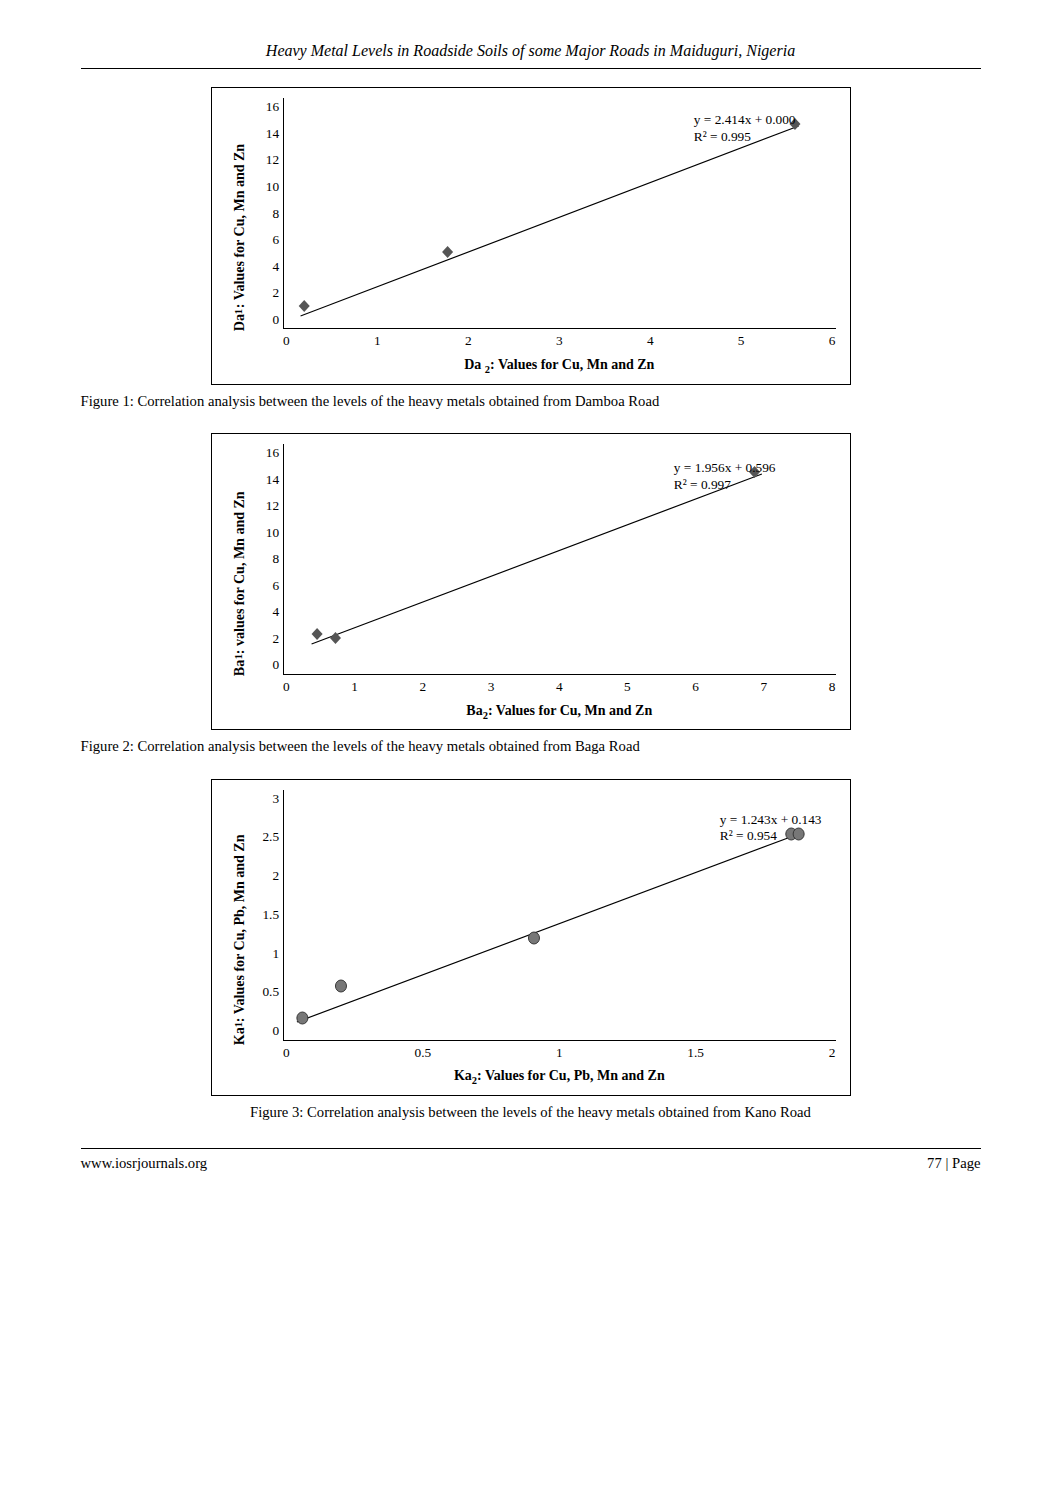Heavy Metal Levels in Roadside Soils of some Major Roads in Maiduguri, Nigeria
Da1: Values for Cu, Mn and Zn
16 14 12 10 8 6 4 2 0
y = 2.414x + 0.000
R² = 0.995
0123456
Da 2: Values for Cu, Mn and Zn
Figure 1: Correlation analysis between the levels of the heavy metals obtained from Damboa Road
Ba1 : values for Cu, Mn and Zn
16 14 12 10 8 6 4 2 0
y = 1.956x + 0.596
R² = 0.997
012345678
Ba2: Values for Cu, Mn and Zn
Figure 2: Correlation analysis between the levels of the heavy metals obtained from Baga Road
Ka1: Values for Cu, Pb, Mn and Zn
3 2.5 2 1.5 1 0.5 0
y = 1.243x + 0.143
R² = 0.954
00.511.52
Ka2: Values for Cu, Pb, Mn and Zn
Figure 3: Correlation analysis between the levels of the heavy metals obtained from Kano Road
www.iosrjournals.org 77 | Page